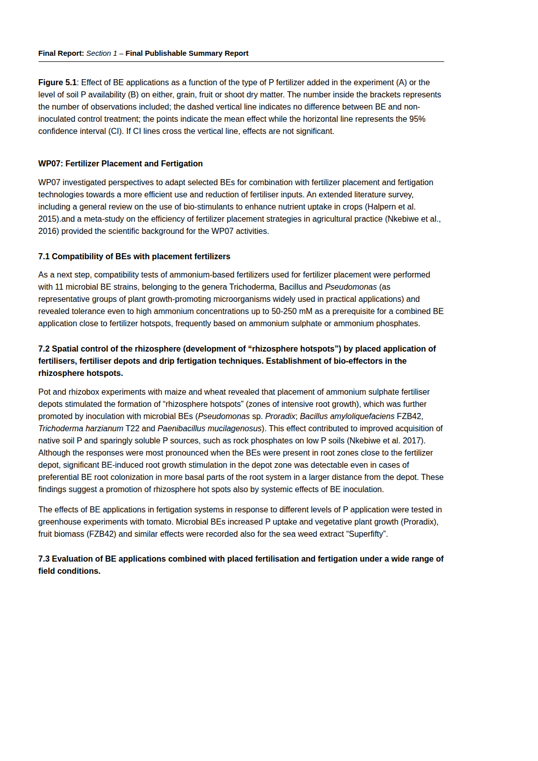Final Report: Section 1 – Final Publishable Summary Report
Figure 5.1: Effect of BE applications as a function of the type of P fertilizer added in the experiment (A) or the level of soil P availability (B) on either, grain, fruit or shoot dry matter. The number inside the brackets represents the number of observations included; the dashed vertical line indicates no difference between BE and non-inoculated control treatment; the points indicate the mean effect while the horizontal line represents the 95% confidence interval (CI). If CI lines cross the vertical line, effects are not significant.
WP07: Fertilizer Placement and Fertigation
WP07 investigated perspectives to adapt selected BEs for combination with fertilizer placement and fertigation technologies towards a more efficient use and reduction of fertiliser inputs. An extended literature survey, including a general review on the use of bio-stimulants to enhance nutrient uptake in crops (Halpern et al. 2015).and a meta-study on the efficiency of fertilizer placement strategies in agricultural practice (Nkebiwe et al., 2016) provided the scientific background for the WP07 activities.
7.1 Compatibility of BEs with placement fertilizers
As a next step, compatibility tests of ammonium-based fertilizers used for fertilizer placement were performed with 11 microbial BE strains, belonging to the genera Trichoderma, Bacillus and Pseudomonas (as representative groups of plant growth-promoting microorganisms widely used in practical applications) and revealed tolerance even to high ammonium concentrations up to 50-250 mM as a prerequisite for a combined BE application close to fertilizer hotspots, frequently based on ammonium sulphate or ammonium phosphates.
7.2 Spatial control of the rhizosphere (development of “rhizosphere hotspots”) by placed application of fertilisers, fertiliser depots and drip fertigation techniques. Establishment of bio-effectors in the rhizosphere hotspots.
Pot and rhizobox experiments with maize and wheat revealed that placement of ammonium sulphate fertiliser depots stimulated the formation of “rhizosphere hotspots” (zones of intensive root growth), which was further promoted by inoculation with microbial BEs (Pseudomonas sp. Proradix; Bacillus amyloliquefaciens FZB42, Trichoderma harzianum T22 and Paenibacillus mucilagenosus). This effect contributed to improved acquisition of native soil P and sparingly soluble P sources, such as rock phosphates on low P soils (Nkebiwe et al. 2017). Although the responses were most pronounced when the BEs were present in root zones close to the fertilizer depot, significant BE-induced root growth stimulation in the depot zone was detectable even in cases of preferential BE root colonization in more basal parts of the root system in a larger distance from the depot. These findings suggest a promotion of rhizosphere hot spots also by systemic effects of BE inoculation.
The effects of BE applications in fertigation systems in response to different levels of P application were tested in greenhouse experiments with tomato. Microbial BEs increased P uptake and vegetative plant growth (Proradix), fruit biomass (FZB42) and similar effects were recorded also for the sea weed extract “Superfifty”.
7.3 Evaluation of BE applications combined with placed fertilisation and fertigation under a wide range of field conditions.